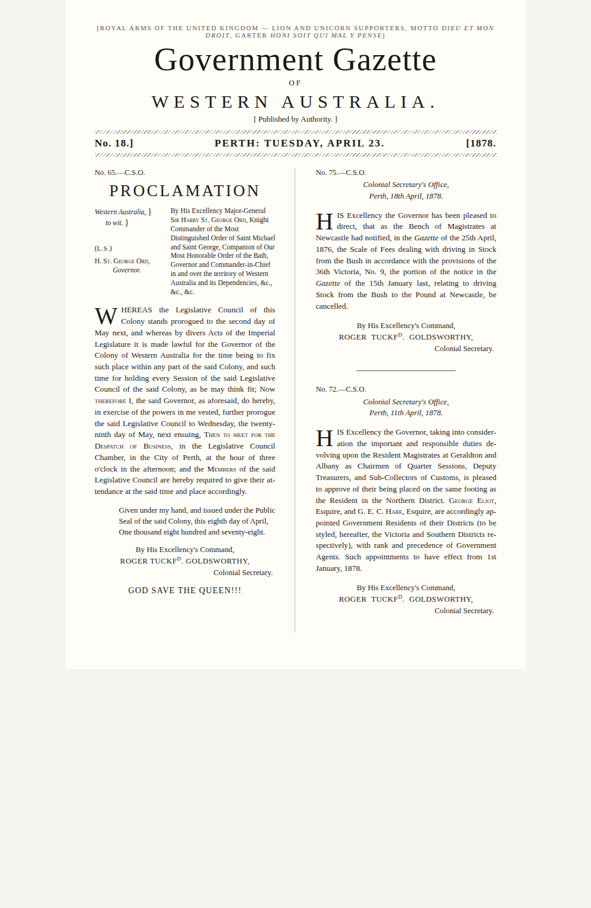[Royal Arms of the United Kingdom — lion and unicorn supporters, motto Dieu et mon droit, garter Honi soit qui mal y pense]
Government Gazette
OF
WESTERN AUSTRALIA.
[ Published by Authority. ]
No. 18.] PERTH: TUESDAY, APRIL 23. [1878.
No. 65.—C.S.O.
PROCLAMATION
Western Australia, }
to wit. }
(L.S.)
H. St. George Ord,
Governor.
By His Excellency Major-General Sir Harry St. George Ord, Knight Commander of the Most Distinguished Order of Saint Michael and Saint George, Companion of Our Most Honorable Order of the Bath, Governor and Commander-in-Chief in and over the territory of Western Australia and its Dependencies, &c., &c., &c.
WHEREAS the Legislative Council of this Colony stands prorogued to the second day of May next, and whereas by divers Acts of the Imperial Legislature it is made lawful for the Governor of the Colony of Western Australia for the time being to fix such place within any part of the said Colony, and such time for holding every Session of the said Legislative Council of the said Colony, as he may think fit; Now therefore I, the said Governor, as aforesaid, do hereby, in exercise of the powers in me vested, further prorogue the said Legislative Council to Wednesday, the twenty-ninth day of May, next ensuing, Then to meet for the Despatch of Business, in the Legislative Council Chamber, in the City of Perth, at the hour of three o'clock in the afternoon; and the Members of the said Legislative Council are hereby required to give their attendance at the said time and place accordingly.
Given under my hand, and issued under the Public Seal of the said Colony, this eighth day of April, One thousand eight hundred and seventy-eight.
By His Excellency's Command,
ROGER TUCKFD. GOLDSWORTHY, Colonial Secretary.
GOD SAVE THE QUEEN!!!
No. 75.—C.S.O.
Colonial Secretary's Office,
Perth, 18th April, 1878.
HIS Excellency the Governor has been pleased to direct, that as the Bench of Magistrates at Newcastle had notified, in the Gazette of the 25th April, 1876, the Scale of Fees dealing with driving in Stock from the Bush in accordance with the provisions of the 36th Victoria, No. 9, the portion of the notice in the Gazette of the 15th January last, relating to driving Stock from the Bush to the Pound at Newcastle, be cancelled.
By His Excellency's Command,
ROGER TUCKFD. GOLDSWORTHY, Colonial Secretary.
No. 72.—C.S.O.
Colonial Secretary's Office,
Perth, 11th April, 1878.
HIS Excellency the Governor, taking into consideration the important and responsible duties devolving upon the Resident Magistrates at Geraldton and Albany as Chairmen of Quarter Sessions, Deputy Treasurers, and Sub-Collectors of Customs, is pleased to approve of their being placed on the same footing as the Resident in the Northern District. George Eliot, Esquire, and G. E. C. Hare, Esquire, are accordingly appointed Government Residents of their Districts (to be styled, hereafter, the Victoria and Southern Districts respectively), with rank and precedence of Government Agents. Such appointments to have effect from 1st January, 1878.
By His Excellency's Command,
ROGER TUCKFD. GOLDSWORTHY, Colonial Secretary.